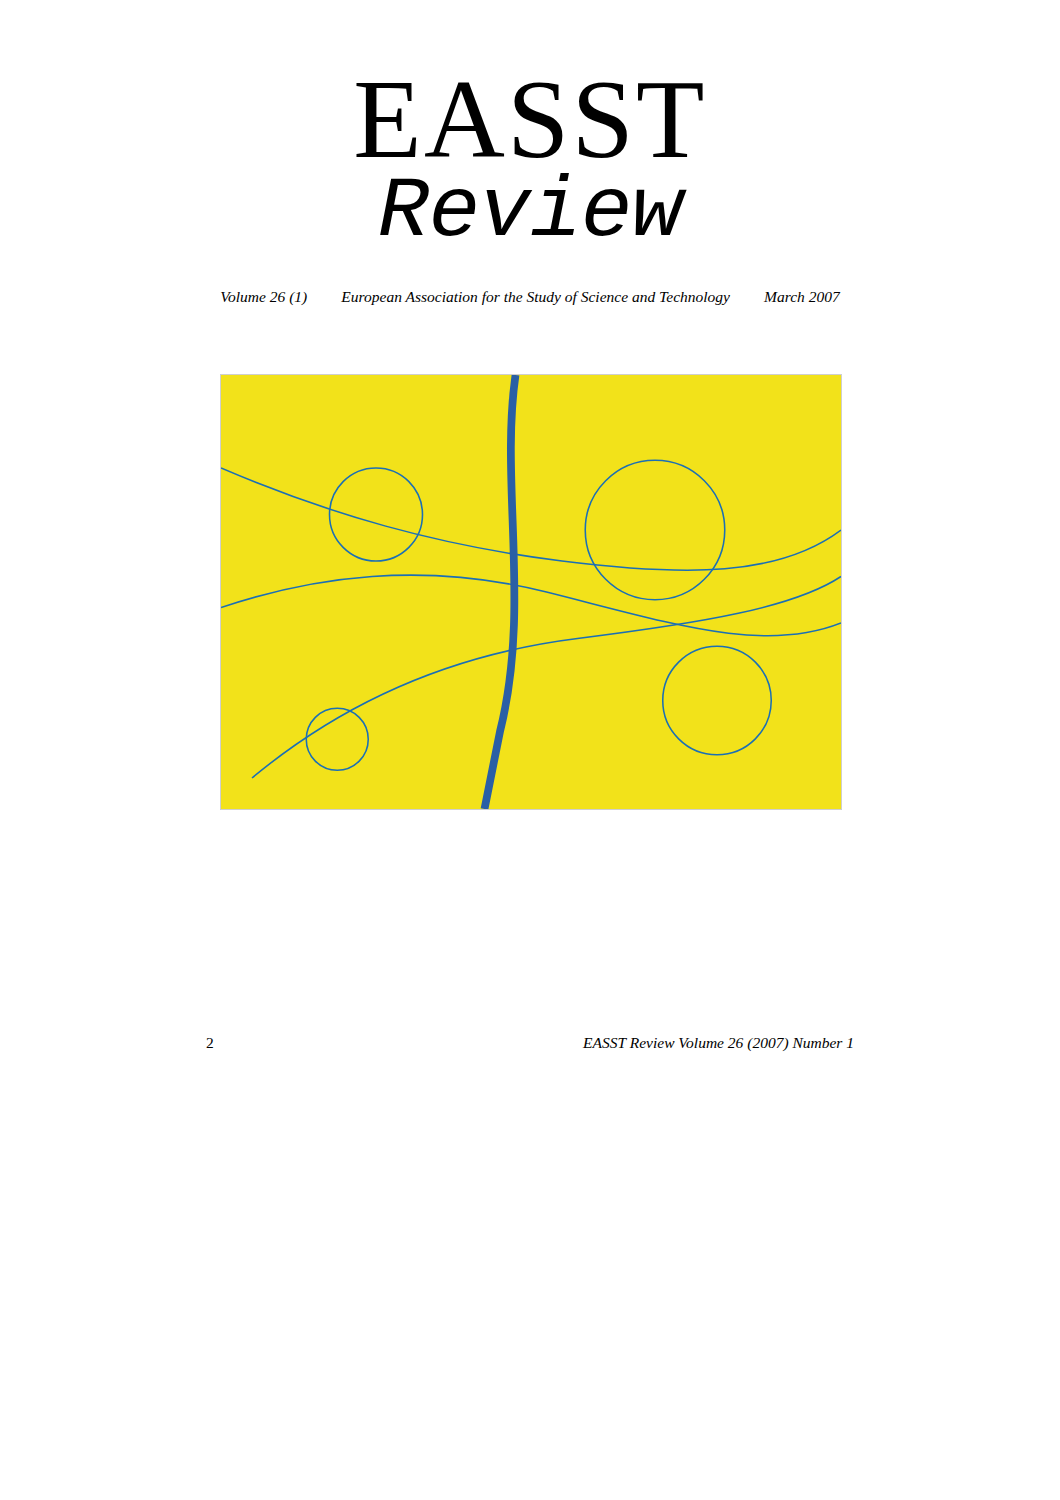EASST
Review
Volume 26 (1) European Association for the Study of Science and Technology March 2007
2
EASST Review Volume 26 (2007) Number 1